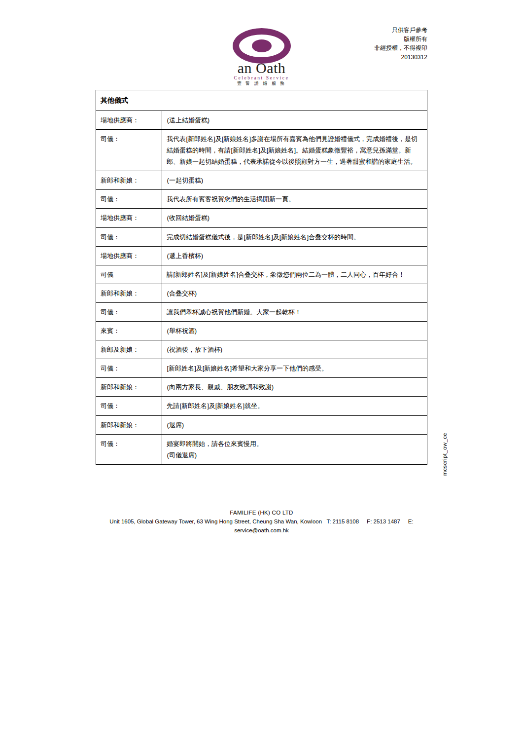只供客戶參考
版權所有
非經授權，不得複印
20130312
an Oath
Celebrant Service
壹 誓 證 婚 服 務
| 其他儀式 |
| --- |
| 場地供應商： | (送上結婚蛋糕) |
| 司儀： | 我代表[新郎姓名]及[新娘姓名]多謝在場所有嘉賓為他們見證婚禮儀式，完成婚禮後，是切結婚蛋糕的時間，有請[新郎姓名]及[新娘姓名]。結婚蛋糕象徵豐裕，寓意兒孫滿堂。新郎、新娘一起切結婚蛋糕，代表承諾從今以後照顧對方一生，過著甜蜜和諧的家庭生活。 |
| 新郎和新娘： | (一起切蛋糕) |
| 司儀： | 我代表所有賓客祝賀您們的生活揭開新一頁。 |
| 場地供應商： | (收回結婚蛋糕) |
| 司儀： | 完成切結婚蛋糕儀式後，是[新郎姓名]及[新娘姓名]合叠交杯的時間。 |
| 場地供應商： | (遞上香檳杯) |
| 司儀 | 請[新郎姓名]及[新娘姓名]合叠交杯，象徵您們兩位二為一體，二人同心，百年好合！ |
| 新郎和新娘： | (合叠交杯) |
| 司儀： | 讓我們舉杯誠心祝賀他們新婚。大家一起乾杯！ |
| 來賓： | (舉杯祝酒) |
| 新郎及新娘： | (祝酒後，放下酒杯) |
| 司儀： | [新郎姓名]及[新娘姓名]希望和大家分享一下他們的感受。 |
| 新郎和新娘： | (向兩方家長、親戚、朋友致詞和致謝) |
| 司儀： | 先請[新郎姓名]及[新娘姓名]就坐。 |
| 新郎和新娘： | (退席) |
| 司儀： | 婚宴即將開始，請各位來賓慢用。 (司儀退席) |
mcscript_ow_ce
FAMILIFE (HK) CO LTD
Unit 1605, Global Gateway Tower, 63 Wing Hong Street, Cheung Sha Wan, Kowloon T: 2115 8108 F: 2513 1487 E: service@oath.com.hk